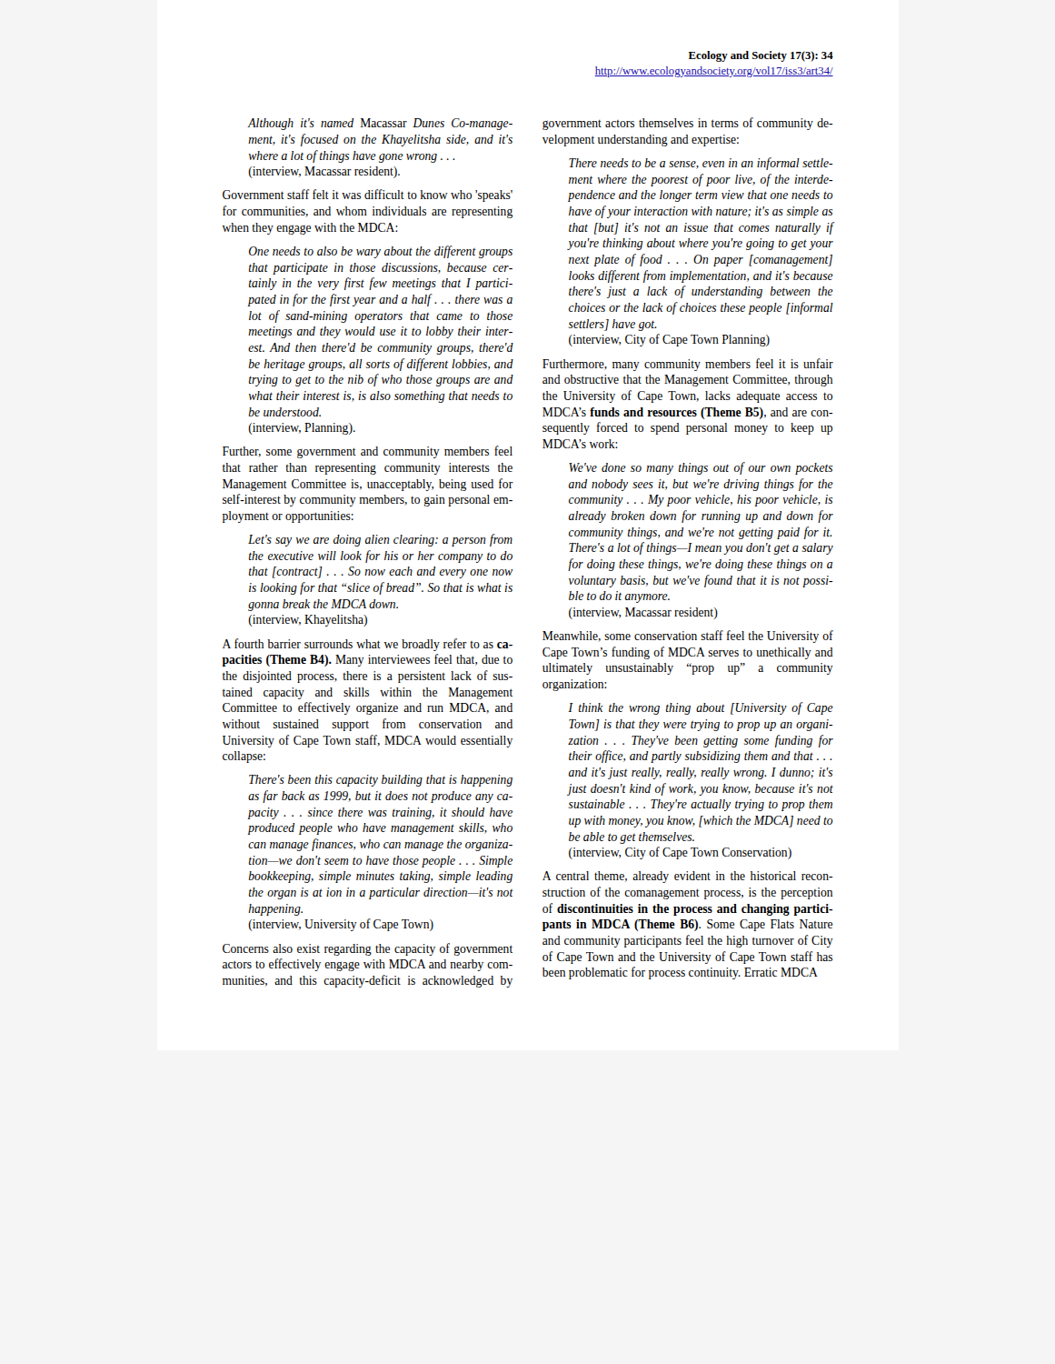Ecology and Society 17(3): 34
http://www.ecologyandsociety.org/vol17/iss3/art34/
Although it's named Macassar Dunes Co-management, it's focused on the Khayelitsha side, and it's where a lot of things have gone wrong . . .
(interview, Macassar resident).
Government staff felt it was difficult to know who 'speaks' for communities, and whom individuals are representing when they engage with the MDCA:
One needs to also be wary about the different groups that participate in those discussions, because certainly in the very first few meetings that I participated in for the first year and a half . . . there was a lot of sand-mining operators that came to those meetings and they would use it to lobby their interest. And then there'd be community groups, there'd be heritage groups, all sorts of different lobbies, and trying to get to the nib of who those groups are and what their interest is, is also something that needs to be understood.
(interview, Planning).
Further, some government and community members feel that rather than representing community interests the Management Committee is, unacceptably, being used for self-interest by community members, to gain personal employment or opportunities:
Let's say we are doing alien clearing: a person from the executive will look for his or her company to do that [contract] . . . So now each and every one now is looking for that “slice of bread”. So that is what is gonna break the MDCA down.
(interview, Khayelitsha)
A fourth barrier surrounds what we broadly refer to as capacities (Theme B4). Many interviewees feel that, due to the disjointed process, there is a persistent lack of sustained capacity and skills within the Management Committee to effectively organize and run MDCA, and without sustained support from conservation and University of Cape Town staff, MDCA would essentially collapse:
There's been this capacity building that is happening as far back as 1999, but it does not produce any capacity . . . since there was training, it should have produced people who have management skills, who can manage finances, who can manage the organization—we don't seem to have those people . . . Simple bookkeeping, simple minutes taking, simple leading the organ is at ion in a particular direction—it's not happening.
(interview, University of Cape Town)
Concerns also exist regarding the capacity of government actors to effectively engage with MDCA and nearby communities, and this capacity-deficit is acknowledged by government actors themselves in terms of community development understanding and expertise:
There needs to be a sense, even in an informal settlement where the poorest of poor live, of the interdependence and the longer term view that one needs to have of your interaction with nature; it's as simple as that [but] it's not an issue that comes naturally if you're thinking about where you're going to get your next plate of food . . . On paper [comanagement] looks different from implementation, and it's because there's just a lack of understanding between the choices or the lack of choices these people [informal settlers] have got.
(interview, City of Cape Town Planning)
Furthermore, many community members feel it is unfair and obstructive that the Management Committee, through the University of Cape Town, lacks adequate access to MDCA’s funds and resources (Theme B5), and are consequently forced to spend personal money to keep up MDCA’s work:
We've done so many things out of our own pockets and nobody sees it, but we're driving things for the community . . . My poor vehicle, his poor vehicle, is already broken down for running up and down for community things, and we're not getting paid for it. There's a lot of things—I mean you don't get a salary for doing these things, we're doing these things on a voluntary basis, but we've found that it is not possible to do it anymore.
(interview, Macassar resident)
Meanwhile, some conservation staff feel the University of Cape Town’s funding of MDCA serves to unethically and ultimately unsustainably “prop up” a community organization:
I think the wrong thing about [University of Cape Town] is that they were trying to prop up an organization . . . They've been getting some funding for their office, and partly subsidizing them and that . . . and it's just really, really, really wrong. I dunno; it's just doesn't kind of work, you know, because it's not sustainable . . . They're actually trying to prop them up with money, you know, [which the MDCA] need to be able to get themselves.
(interview, City of Cape Town Conservation)
A central theme, already evident in the historical reconstruction of the comanagement process, is the perception of discontinuities in the process and changing participants in MDCA (Theme B6). Some Cape Flats Nature and community participants feel the high turnover of City of Cape Town and the University of Cape Town staff has been problematic for process continuity. Erratic MDCA